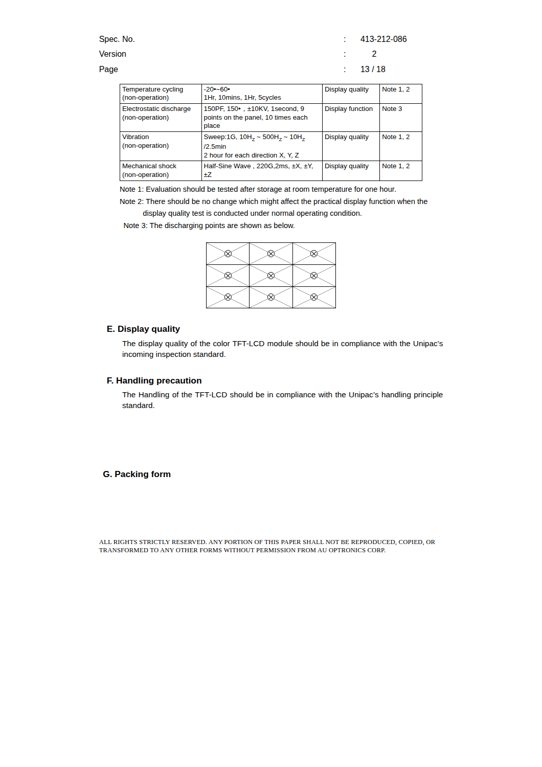| Spec. No. | | : | 413-212-086 |
| Version | | : | 2 |
| Page | | : | 13 / 18 |
| Temperature cycling (non-operation) | -20•~60• 1Hr, 10mins, 1Hr, 5cycles | Display quality | Note 1, 2 |
| Electrostatic discharge (non-operation) | 150PF, 150•，±10KV, 1second, 9 points on the panel, 10 times each place | Display function | Note 3 |
| Vibration (non-operation) | Sweep:1G, 10H Z ~ 500H Z ~ 10H Z /2.5min 2 hour for each direction X, Y, Z | Display quality | Note 1, 2 |
| Mechanical shock (non-operation) | Half-Sine Wave , 220G,2ms, ±X, ±Y, ±Z | Display quality | Note 1, 2 |
Note 1: Evaluation should be tested after storage at room temperature for one hour.
Note 2: There should be no change which might affect the practical display function when the
display quality test is conducted under normal operating condition.
Note 3: The discharging points are shown as below.
E. Display quality
The display quality of the color TFT-LCD module should be in compliance with the Unipac’s incoming inspection standard.
F. Handling precaution
The Handling of the TFT-LCD should be in compliance with the Unipac’s handling principle standard.
G. Packing form
ALL RIGHTS STRICTLY RESERVED. ANY PORTION OF THIS PAPER SHALL NOT BE REPRODUCED, COPIED, OR TRANSFORMED TO ANY OTHER FORMS WITHOUT PERMISSION FROM AU OPTRONICS CORP.